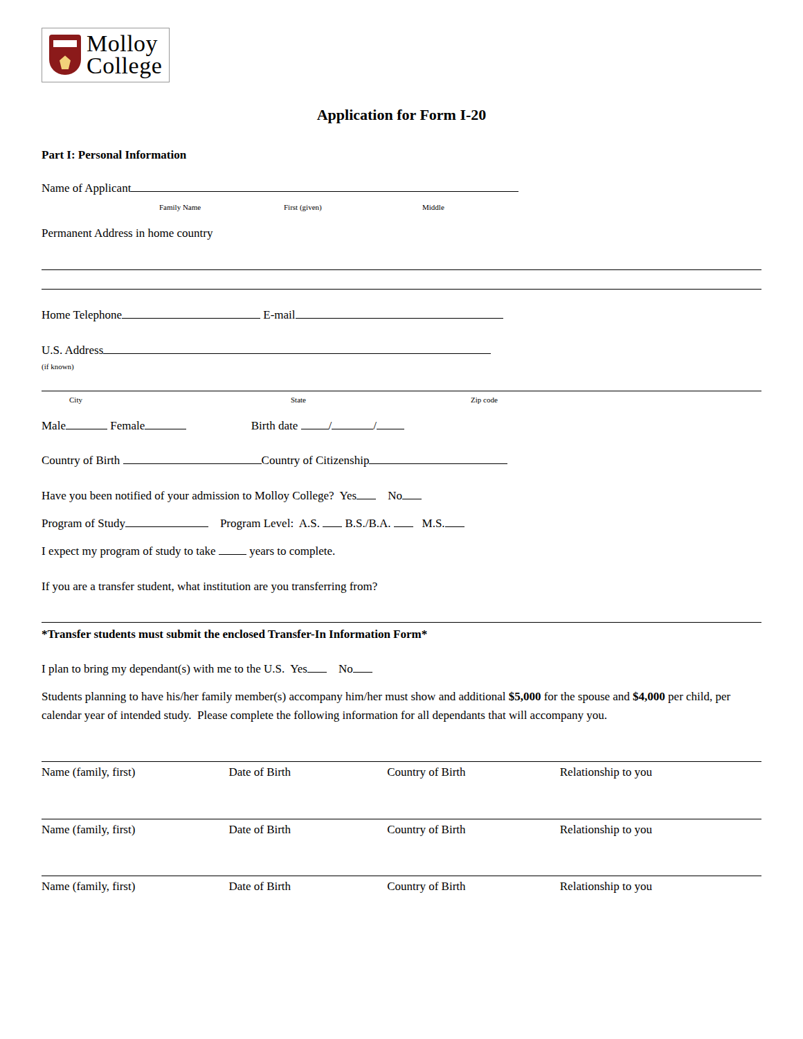Molloy
College
Application for Form I-20
Part I: Personal Information
Name of Applicant
Family Name First (given) Middle
Permanent Address in home country
Home Telephone E-mail
U.S. Address
(if known)
City State Zip code
Male Female Birth date / /
Country of Birth Country of Citizenship
Have you been notified of your admission to Molloy College? Yes No
Program of Study Program Level: A.S. B.S./B.A. M.S.
I expect my program of study to take years to complete.
If you are a transfer student, what institution are you transferring from?
*Transfer students must submit the enclosed Transfer-In Information Form*
I plan to bring my dependant(s) with me to the U.S. Yes No
Students planning to have his/her family member(s) accompany him/her must show and additional $5,000 for the spouse and $4,000 per child, per calendar year of intended study. Please complete the following information for all dependants that will accompany you.
| Name (family, first) | Date of Birth | Country of Birth | Relationship to you |
| Name (family, first) | Date of Birth | Country of Birth | Relationship to you |
| Name (family, first) | Date of Birth | Country of Birth | Relationship to you |